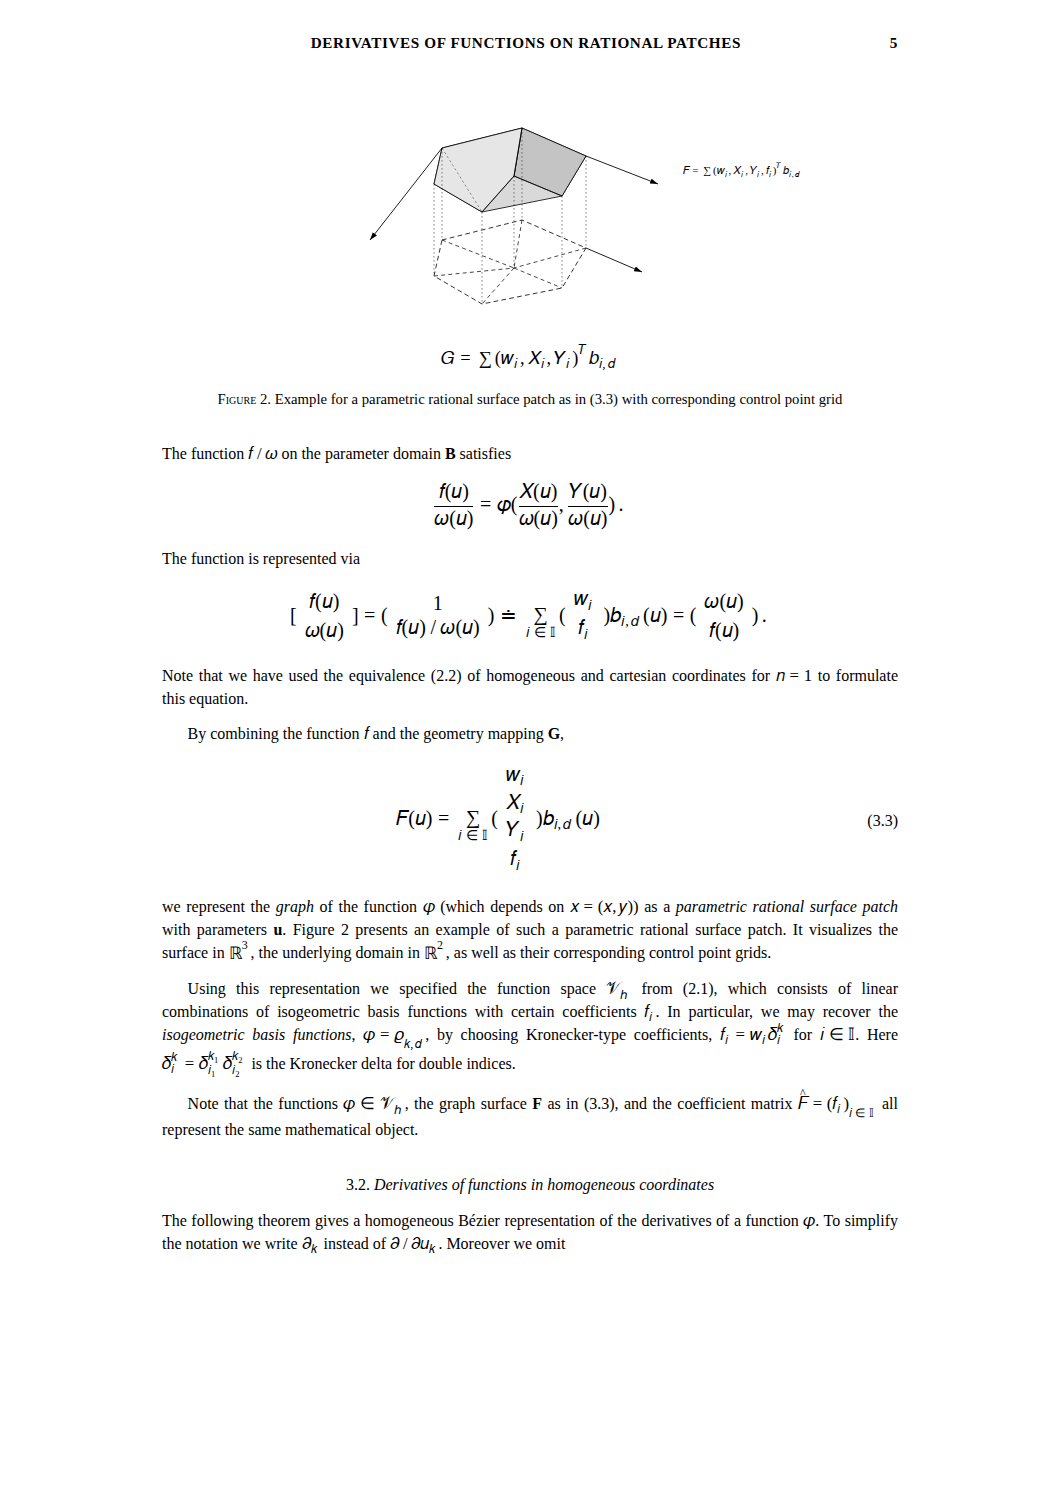DERIVATIVES OF FUNCTIONS ON RATIONAL PATCHES 5
F = ∑ ( wi , Xi , Yi , fi )T bi,d
G = ∑ ( wi , Xi , Yi )T bi,d
Figure 2. Example for a parametric rational surface patch as in (3.3) with corresponding control point grid
The function f/ω on the parameter domain B satisfies
f(u) ω(u) = φ ( X(u) ω(u) , Y(u) ω(u) ) .
The function is represented via
[ f(u) ω(u) ] = ( 1 f(u)/ω(u) ) ≐ ∑ i∈𝕀 ( wi fi ) bi,d (u) = ( ω(u) f(u) ) .
Note that we have used the equivalence (2.2) of homogeneous and cartesian coordinates for n=1 to formulate this equation.
By combining the function f and the geometry mapping G,
F (u) = ∑ i∈𝕀 ( wi Xi Yi fi ) bi,d (u)
(3.3)
we represent the graph of the function φ (which depends on x=(x,y)) as a parametric rational surface patch with parameters u. Figure 2 presents an example of such a parametric rational surface patch. It visualizes the surface in ℝ3, the underlying domain in ℝ2, as well as their corresponding control point grids.
Using this representation we specified the function space 𝒱h from (2.1), which consists of linear combinations of isogeometric basis functions with certain coefficients fi. In particular, we may recover the isogeometric basis functions, φ=ϱk,d, by choosing Kronecker-type coefficients, fi=wiδik for i∈𝕀. Here δik=δi1k1δi2k2 is the Kronecker delta for double indices.
Note that the functions φ∈𝒱h, the graph surface F as in (3.3), and the coefficient matrix F^=(fi)i∈𝕀 all represent the same mathematical object.
3.2. Derivatives of functions in homogeneous coordinates
The following theorem gives a homogeneous Bézier representation of the derivatives of a function φ. To simplify the notation we write ∂k instead of ∂/∂uk. Moreover we omit